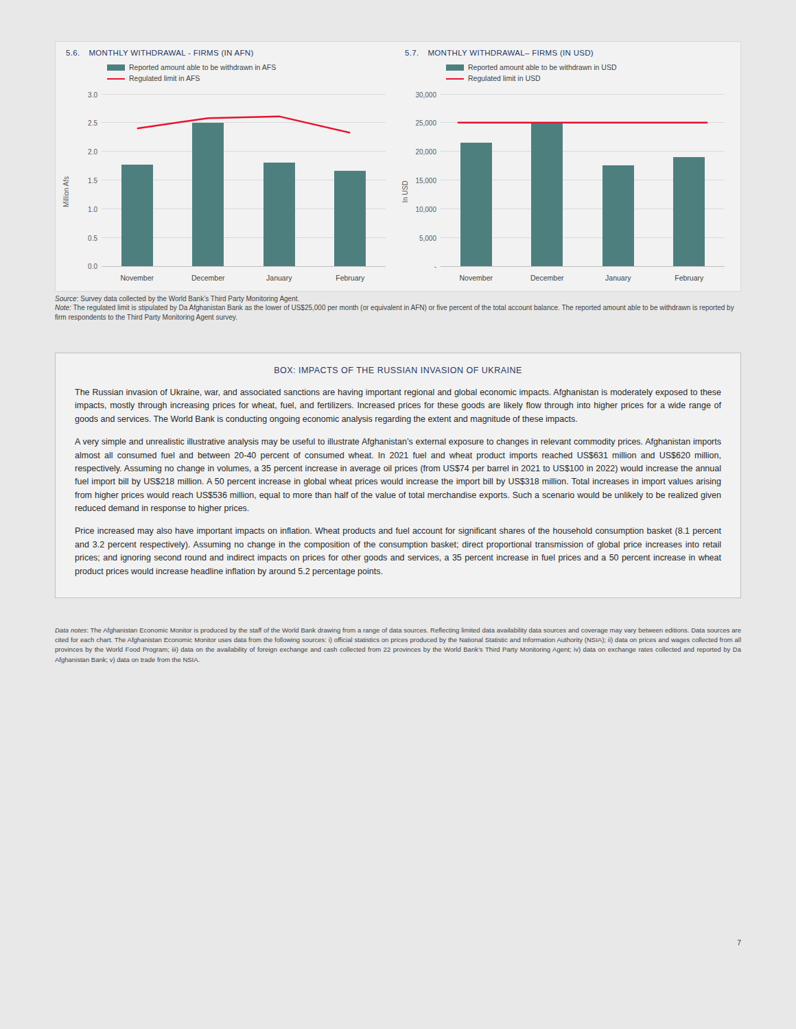5.6. MONTHLY WITHDRAWAL - FIRMS (IN AFN)
Reported amount able to be withdrawn in AFS
Regulated limit in AFS
Million Afs
3.0
2.5
2.0
1.5
1.0
0.5
0.0
November December January February
5.7. MONTHLY WITHDRAWAL– FIRMS (IN USD)
Reported amount able to be withdrawn in USD
Regulated limit in USD
In USD
30,000
25,000
20,000
15,000
10,000
5,000
-
November December January February
Source: Survey data collected by the World Bank’s Third Party Monitoring Agent.
Note: The regulated limit is stipulated by Da Afghanistan Bank as the lower of US$25,000 per month (or equivalent in AFN) or five percent of the total account balance. The reported amount able to be withdrawn is reported by firm respondents to the Third Party Monitoring Agent survey.
BOX: IMPACTS OF THE RUSSIAN INVASION OF UKRAINE
The Russian invasion of Ukraine, war, and associated sanctions are having important regional and global economic impacts. Afghanistan is moderately exposed to these impacts, mostly through increasing prices for wheat, fuel, and fertilizers. Increased prices for these goods are likely flow through into higher prices for a wide range of goods and services. The World Bank is conducting ongoing economic analysis regarding the extent and magnitude of these impacts.
A very simple and unrealistic illustrative analysis may be useful to illustrate Afghanistan’s external exposure to changes in relevant commodity prices. Afghanistan imports almost all consumed fuel and between 20-40 percent of consumed wheat. In 2021 fuel and wheat product imports reached US$631 million and US$620 million, respectively. Assuming no change in volumes, a 35 percent increase in average oil prices (from US$74 per barrel in 2021 to US$100 in 2022) would increase the annual fuel import bill by US$218 million. A 50 percent increase in global wheat prices would increase the import bill by US$318 million. Total increases in import values arising from higher prices would reach US$536 million, equal to more than half of the value of total merchandise exports. Such a scenario would be unlikely to be realized given reduced demand in response to higher prices.
Price increased may also have important impacts on inflation. Wheat products and fuel account for significant shares of the household consumption basket (8.1 percent and 3.2 percent respectively). Assuming no change in the composition of the consumption basket; direct proportional transmission of global price increases into retail prices; and ignoring second round and indirect impacts on prices for other goods and services, a 35 percent increase in fuel prices and a 50 percent increase in wheat product prices would increase headline inflation by around 5.2 percentage points.
Data notes: The Afghanistan Economic Monitor is produced by the staff of the World Bank drawing from a range of data sources. Reflecting limited data availability data sources and coverage may vary between editions. Data sources are cited for each chart. The Afghanistan Economic Monitor uses data from the following sources: i) official statistics on prices produced by the National Statistic and Information Authority (NSIA); ii) data on prices and wages collected from all provinces by the World Food Program; iii) data on the availability of foreign exchange and cash collected from 22 provinces by the World Bank’s Third Party Monitoring Agent; iv) data on exchange rates collected and reported by Da Afghanistan Bank; v) data on trade from the NSIA.
7